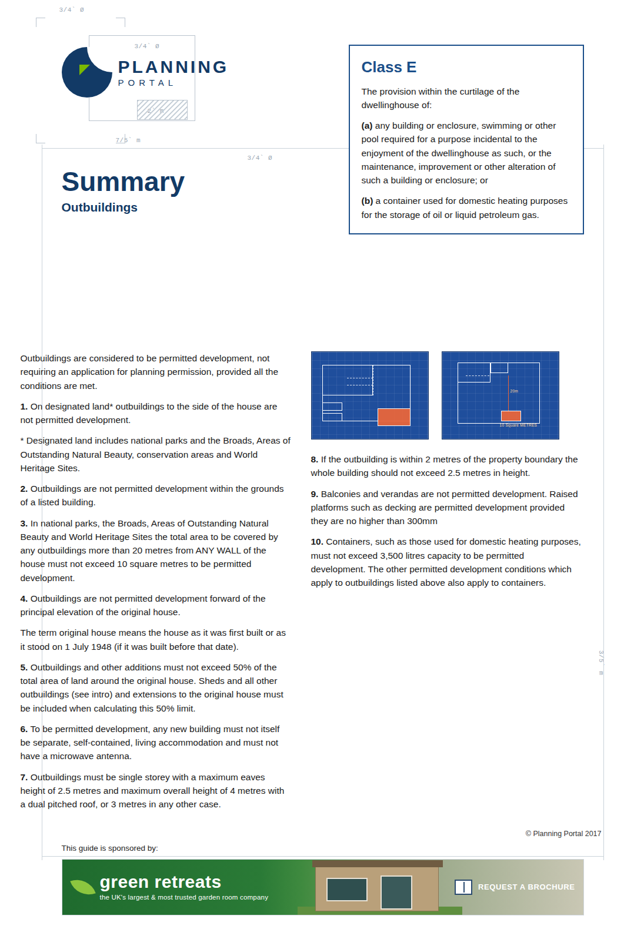3/4` Ø 3/4` Ø 2` m 7/5` m 3/4` Ø 3/5` m
PLANNING
PORTAL
Class E
The provision within the curtilage of the dwellinghouse of:
(a) any building or enclosure, swimming or other pool required for a purpose incidental to the enjoyment of the dwellinghouse as such, or the maintenance, improvement or other alteration of such a building or enclosure; or
(b) a container used for domestic heating purposes for the storage of oil or liquid petroleum gas.
Summary
Outbuildings
Outbuildings are considered to be permitted development, not requiring an application for planning permission, provided all the conditions are met.
1. On designated land* outbuildings to the side of the house are not permitted development.
* Designated land includes national parks and the Broads, Areas of Outstanding Natural Beauty, conservation areas and World Heritage Sites.
2. Outbuildings are not permitted development within the grounds of a listed building.
3. In national parks, the Broads, Areas of Outstanding Natural Beauty and World Heritage Sites the total area to be covered by any outbuildings more than 20 metres from ANY WALL of the house must not exceed 10 square metres to be permitted development.
4. Outbuildings are not permitted development forward of the principal elevation of the original house.
The term original house means the house as it was first built or as it stood on 1 July 1948 (if it was built before that date).
5. Outbuildings and other additions must not exceed 50% of the total area of land around the original house. Sheds and all other outbuildings (see intro) and extensions to the original house must be included when calculating this 50% limit.
6. To be permitted development, any new building must not itself be separate, self-contained, living accommodation and must not have a microwave antenna.
7. Outbuildings must be single storey with a maximum eaves height of 2.5 metres and maximum overall height of 4 metres with a dual pitched roof, or 3 metres in any other case.
20m 10 Square METRES
8. If the outbuilding is within 2 metres of the property boundary the whole building should not exceed 2.5 metres in height.
9. Balconies and verandas are not permitted development. Raised platforms such as decking are permitted development provided they are no higher than 300mm
10. Containers, such as those used for domestic heating purposes, must not exceed 3,500 litres capacity to be permitted development. The other permitted development conditions which apply to outbuildings listed above also apply to containers.
© Planning Portal 2017
This guide is sponsored by:
green retreats
the UK's largest & most trusted garden room company
REQUEST A BROCHURE